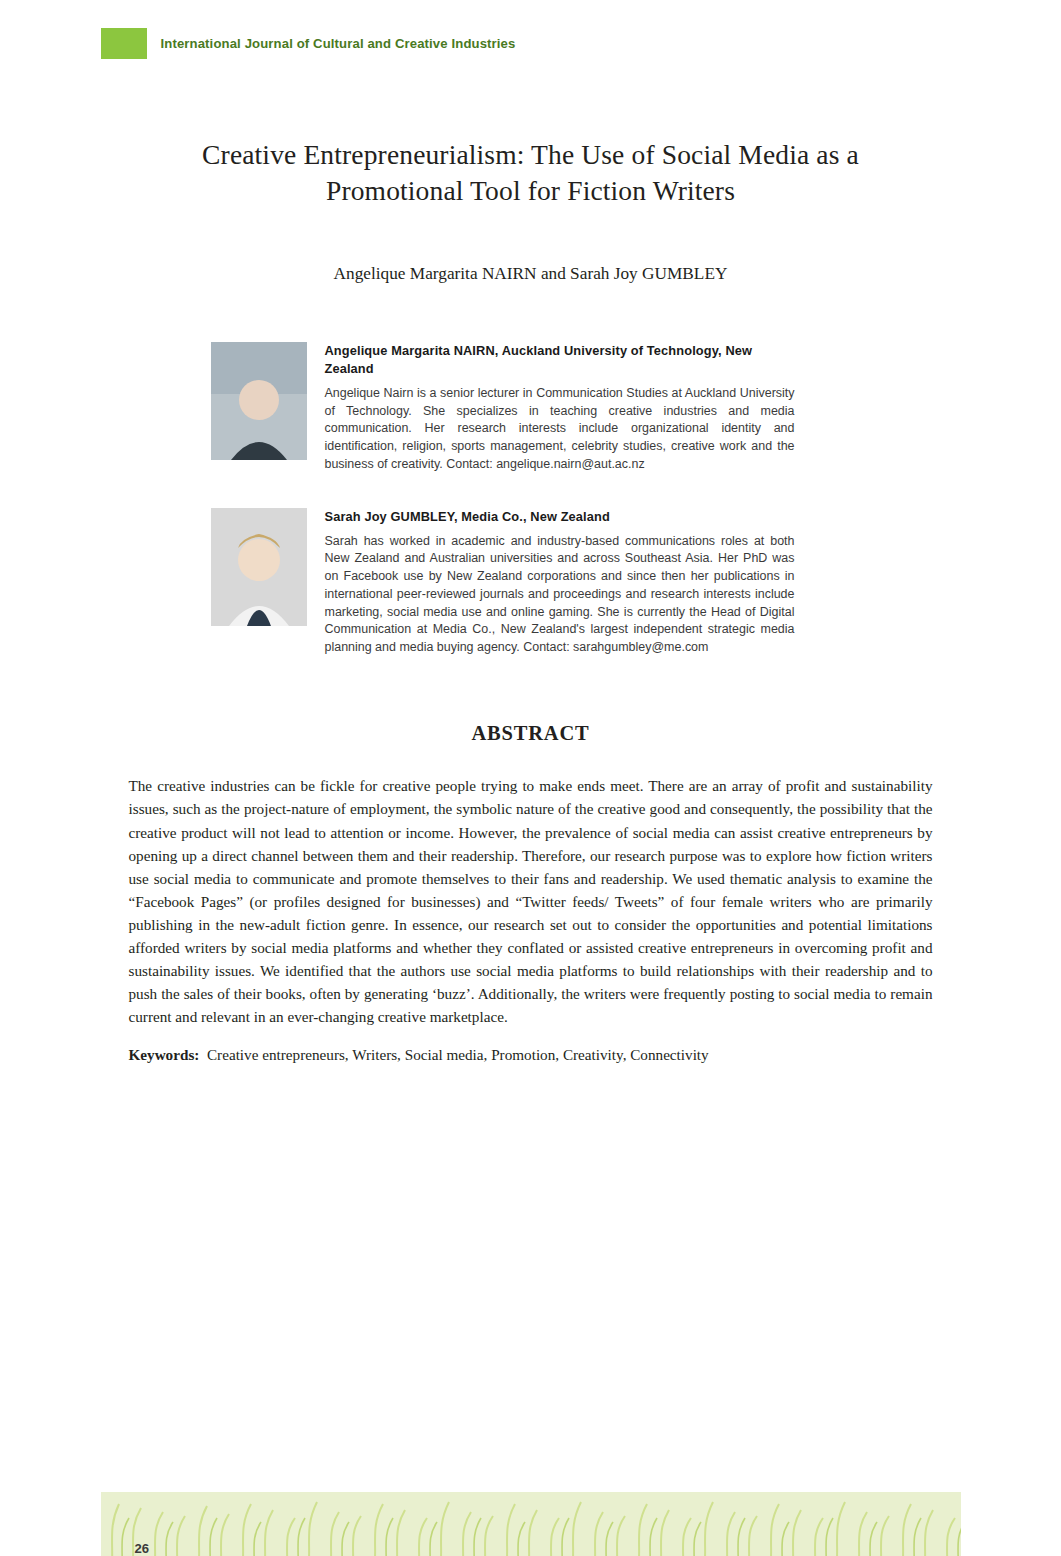International Journal of Cultural and Creative Industries
Creative Entrepreneurialism: The Use of Social Media as a Promotional Tool for Fiction Writers
Angelique Margarita NAIRN and Sarah Joy GUMBLEY
Angelique Margarita NAIRN, Auckland University of Technology, New Zealand
Angelique Nairn is a senior lecturer in Communication Studies at Auckland University of Technology. She specializes in teaching creative industries and media communication. Her research interests include organizational identity and identification, religion, sports management, celebrity studies, creative work and the business of creativity. Contact: angelique.nairn@aut.ac.nz
Sarah Joy GUMBLEY, Media Co., New Zealand
Sarah has worked in academic and industry-based communications roles at both New Zealand and Australian universities and across Southeast Asia. Her PhD was on Facebook use by New Zealand corporations and since then her publications in international peer-reviewed journals and proceedings and research interests include marketing, social media use and online gaming. She is currently the Head of Digital Communication at Media Co., New Zealand's largest independent strategic media planning and media buying agency. Contact: sarahgumbley@me.com
ABSTRACT
The creative industries can be fickle for creative people trying to make ends meet. There are an array of profit and sustainability issues, such as the project-nature of employment, the symbolic nature of the creative good and consequently, the possibility that the creative product will not lead to attention or income. However, the prevalence of social media can assist creative entrepreneurs by opening up a direct channel between them and their readership. Therefore, our research purpose was to explore how fiction writers use social media to communicate and promote themselves to their fans and readership. We used thematic analysis to examine the “Facebook Pages” (or profiles designed for businesses) and “Twitter feeds/ Tweets” of four female writers who are primarily publishing in the new-adult fiction genre. In essence, our research set out to consider the opportunities and potential limitations afforded writers by social media platforms and whether they conflated or assisted creative entrepreneurs in overcoming profit and sustainability issues. We identified that the authors use social media platforms to build relationships with their readership and to push the sales of their books, often by generating ‘buzz’. Additionally, the writers were frequently posting to social media to remain current and relevant in an ever-changing creative marketplace.
Keywords: Creative entrepreneurs, Writers, Social media, Promotion, Creativity, Connectivity
26